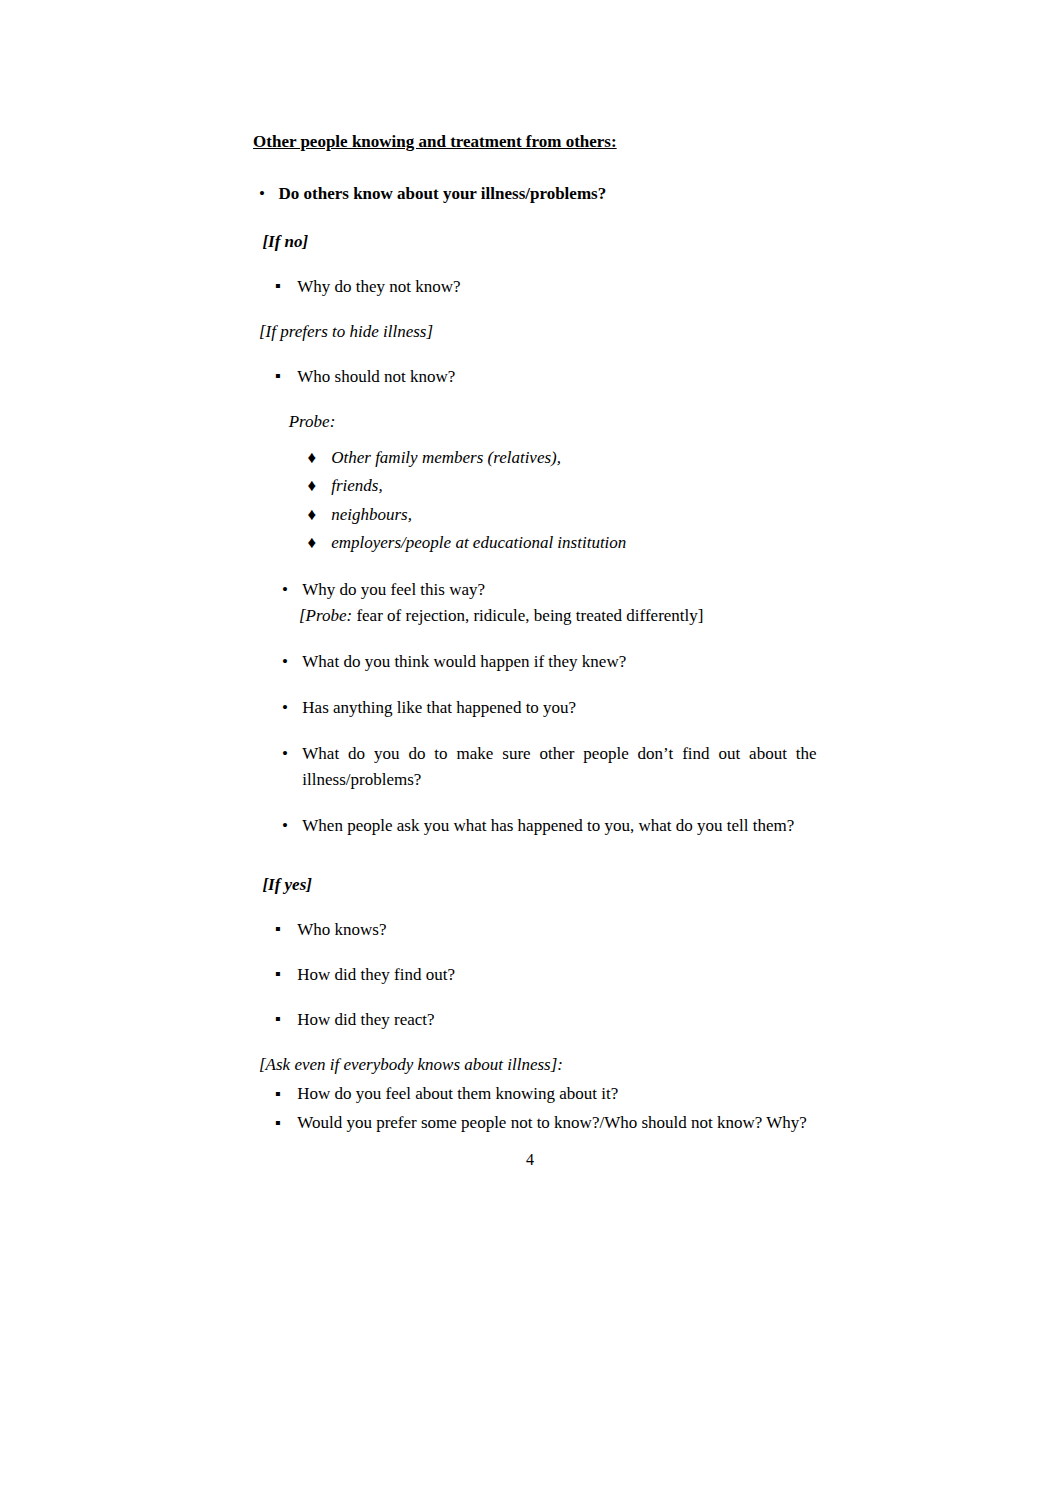Other people knowing and treatment from others:
Do others know about your illness/problems?
[If no]
Why do they not know?
[If prefers to hide illness]
Who should not know?
Probe:
Other family members (relatives),
friends,
neighbours,
employers/people at educational institution
Why do you feel this way?
[Probe: fear of rejection, ridicule, being treated differently]
What do you think would happen if they knew?
Has anything like that happened to you?
What do you do to make sure other people don’t find out about the illness/problems?
When people ask you what has happened to you, what do you tell them?
[If yes]
Who knows?
How did they find out?
How did they react?
[Ask even if everybody knows about illness]:
How do you feel about them knowing about it?
Would you prefer some people not to know?/Who should not know? Why?
4